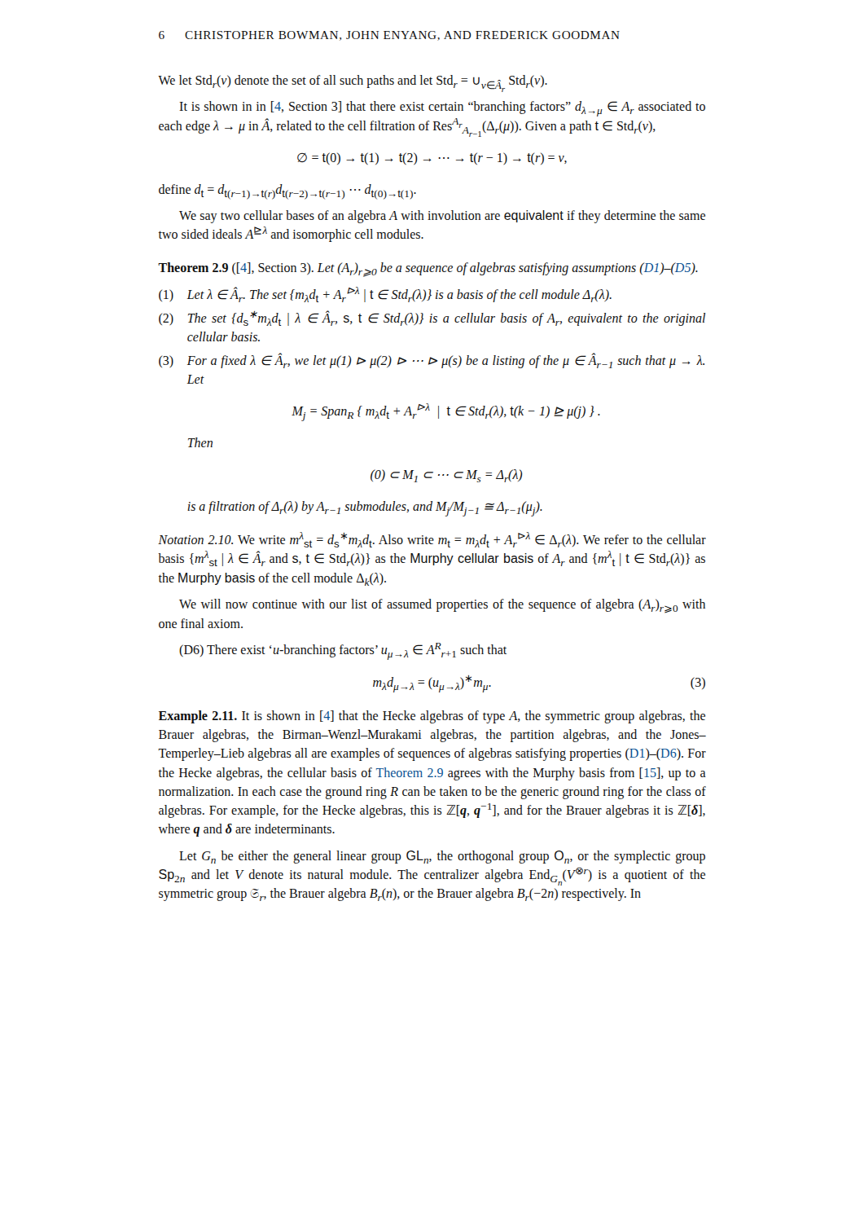6 CHRISTOPHER BOWMAN, JOHN ENYANG, AND FREDERICK GOODMAN
We let Stdr(ν) denote the set of all such paths and let Stdr = ∪ν∈Âr Stdr(ν).
It is shown in in [4, Section 3] that there exist certain “branching factors” dλ→μ ∈ Ar associated to each edge λ → μ in Â, related to the cell filtration of ResArAr−1(Δr(μ)). Given a path t ∈ Stdr(ν),
∅ = t(0) → t(1) → t(2) → ⋯ → t(r − 1) → t(r) = ν,
define dt = dt(r−1)→t(r)dt(r−2)→t(r−1) ⋯ dt(0)→t(1).
We say two cellular bases of an algebra A with involution are equivalent if they determine the same two sided ideals A⊵λ and isomorphic cell modules.
Theorem 2.9 ([4], Section 3). Let (Ar)r⩾0 be a sequence of algebras satisfying assumptions (D1)–(D5).
(1) Let λ ∈ Âr. The set {mλdt + Ar⊳λ | t ∈ Stdr(λ)} is a basis of the cell module Δr(λ).
(2) The set {ds∗mλdt | λ ∈ Âr, s, t ∈ Stdr(λ)} is a cellular basis of Ar, equivalent to the original cellular basis.
(3) For a fixed λ ∈ Âr, we let μ(1) ⊳ μ(2) ⊳ ⋯ ⊳ μ(s) be a listing of the μ ∈ Âr−1 such that μ → λ. Let
Mj = SpanR { mλdt + Ar⊳λ | t ∈ Stdr(λ), t(k − 1) ⊵ μ(j) } .
Then
(0) ⊂ M1 ⊂ ⋯ ⊂ Ms = Δr(λ)
is a filtration of Δr(λ) by Ar−1 submodules, and Mj/Mj−1 ≅ Δr−1(μj).
Notation 2.10. We write mλst = ds∗mλdt. Also write mt = mλdt + Ar⊳λ ∈ Δr(λ). We refer to the cellular basis {mλst | λ ∈ Âr and s, t ∈ Stdr(λ)} as the Murphy cellular basis of Ar and {mλt | t ∈ Stdr(λ)} as the Murphy basis of the cell module Δk(λ).
We will now continue with our list of assumed properties of the sequence of algebra (Ar)r⩾0 with one final axiom.
(D6) There exist ‘u-branching factors’ uμ→λ ∈ ARr+1 such that
mλdμ→λ = (uμ→λ)∗mμ. (3)
Example 2.11. It is shown in [4] that the Hecke algebras of type A, the symmetric group algebras, the Brauer algebras, the Birman–Wenzl–Murakami algebras, the partition algebras, and the Jones–Temperley–Lieb algebras all are examples of sequences of algebras satisfying properties (D1)–(D6). For the Hecke algebras, the cellular basis of Theorem 2.9 agrees with the Murphy basis from [15], up to a normalization. In each case the ground ring R can be taken to be the generic ground ring for the class of algebras. For example, for the Hecke algebras, this is ℤ[q, q−1], and for the Brauer algebras it is ℤ[δ], where q and δ are indeterminants.
Let Gn be either the general linear group GLn, the orthogonal group On, or the symplectic group Sp2n and let V denote its natural module. The centralizer algebra EndGn(V⊗r) is a quotient of the symmetric group 𝔖r, the Brauer algebra Br(n), or the Brauer algebra Br(−2n) respectively. In